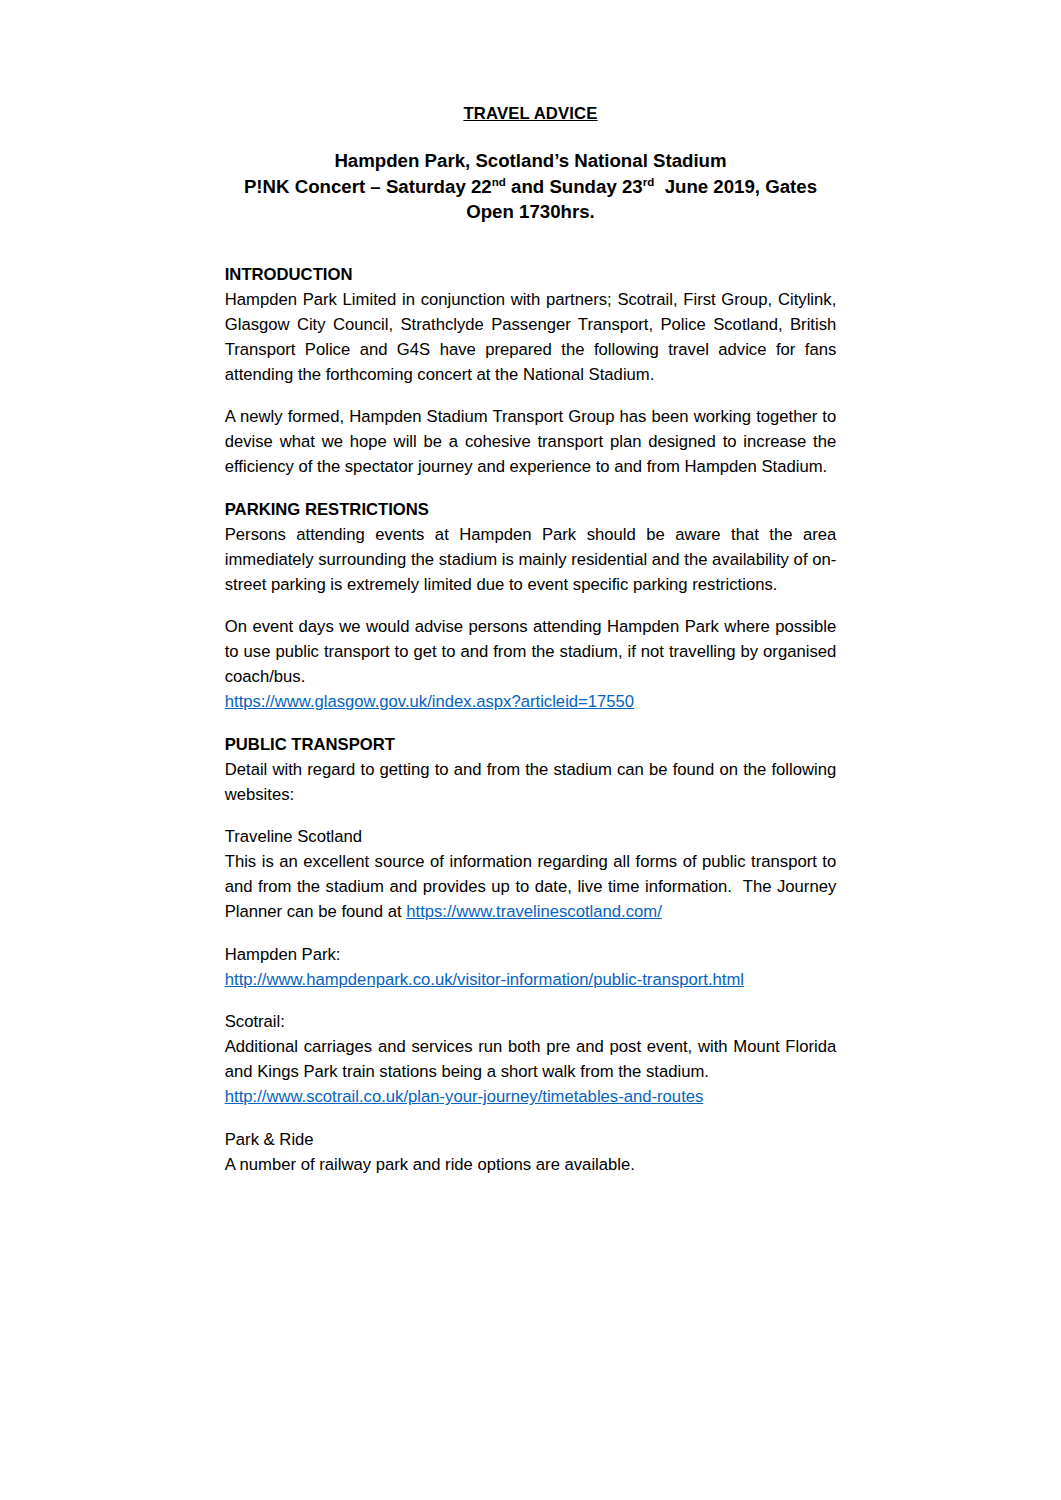TRAVEL ADVICE
Hampden Park, Scotland’s National Stadium P!NK Concert – Saturday 22nd and Sunday 23rd June 2019, Gates Open 1730hrs.
INTRODUCTION
Hampden Park Limited in conjunction with partners; Scotrail, First Group, Citylink, Glasgow City Council, Strathclyde Passenger Transport, Police Scotland, British Transport Police and G4S have prepared the following travel advice for fans attending the forthcoming concert at the National Stadium.
A newly formed, Hampden Stadium Transport Group has been working together to devise what we hope will be a cohesive transport plan designed to increase the efficiency of the spectator journey and experience to and from Hampden Stadium.
PARKING RESTRICTIONS
Persons attending events at Hampden Park should be aware that the area immediately surrounding the stadium is mainly residential and the availability of on-street parking is extremely limited due to event specific parking restrictions.
On event days we would advise persons attending Hampden Park where possible to use public transport to get to and from the stadium, if not travelling by organised coach/bus.
https://www.glasgow.gov.uk/index.aspx?articleid=17550
PUBLIC TRANSPORT
Detail with regard to getting to and from the stadium can be found on the following websites:
Traveline Scotland
This is an excellent source of information regarding all forms of public transport to and from the stadium and provides up to date, live time information. The Journey Planner can be found at https://www.travelinescotland.com/
Hampden Park:
http://www.hampdenpark.co.uk/visitor-information/public-transport.html
Scotrail:
Additional carriages and services run both pre and post event, with Mount Florida and Kings Park train stations being a short walk from the stadium.
http://www.scotrail.co.uk/plan-your-journey/timetables-and-routes
Park & Ride
A number of railway park and ride options are available.